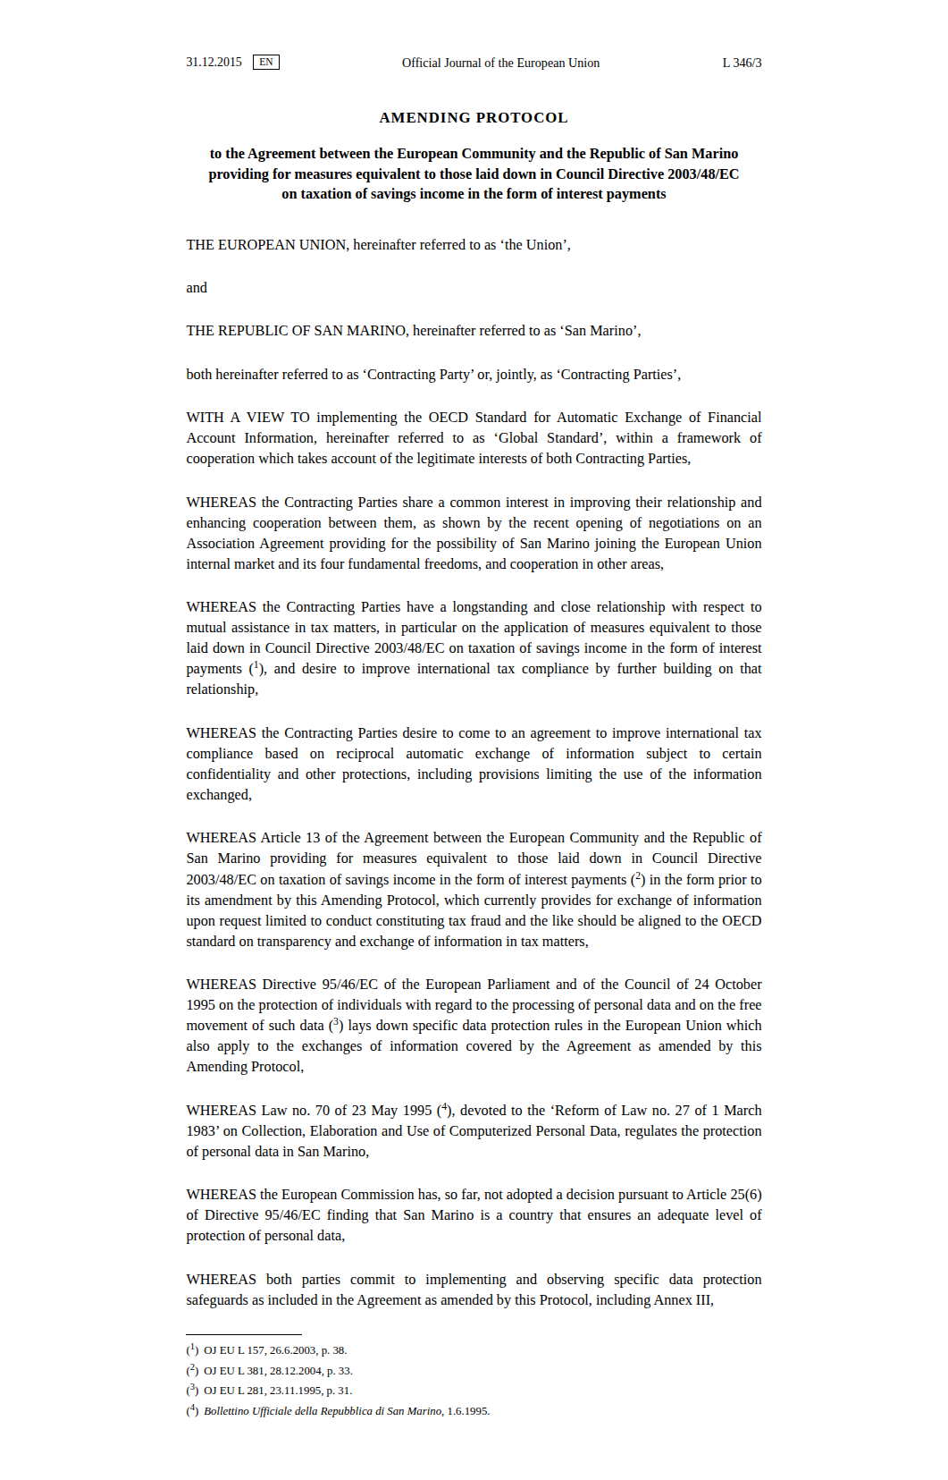31.12.2015 EN Official Journal of the European Union L 346/3
AMENDING PROTOCOL
to the Agreement between the European Community and the Republic of San Marino providing for measures equivalent to those laid down in Council Directive 2003/48/EC on taxation of savings income in the form of interest payments
THE EUROPEAN UNION, hereinafter referred to as ‘the Union’,
and
THE REPUBLIC OF SAN MARINO, hereinafter referred to as ‘San Marino’,
both hereinafter referred to as ‘Contracting Party’ or, jointly, as ‘Contracting Parties’,
WITH A VIEW TO implementing the OECD Standard for Automatic Exchange of Financial Account Information, hereinafter referred to as ‘Global Standard’, within a framework of cooperation which takes account of the legitimate interests of both Contracting Parties,
WHEREAS the Contracting Parties share a common interest in improving their relationship and enhancing cooperation between them, as shown by the recent opening of negotiations on an Association Agreement providing for the possibility of San Marino joining the European Union internal market and its four fundamental freedoms, and cooperation in other areas,
WHEREAS the Contracting Parties have a longstanding and close relationship with respect to mutual assistance in tax matters, in particular on the application of measures equivalent to those laid down in Council Directive 2003/48/EC on taxation of savings income in the form of interest payments (1), and desire to improve international tax compliance by further building on that relationship,
WHEREAS the Contracting Parties desire to come to an agreement to improve international tax compliance based on reciprocal automatic exchange of information subject to certain confidentiality and other protections, including provisions limiting the use of the information exchanged,
WHEREAS Article 13 of the Agreement between the European Community and the Republic of San Marino providing for measures equivalent to those laid down in Council Directive 2003/48/EC on taxation of savings income in the form of interest payments (2) in the form prior to its amendment by this Amending Protocol, which currently provides for exchange of information upon request limited to conduct constituting tax fraud and the like should be aligned to the OECD standard on transparency and exchange of information in tax matters,
WHEREAS Directive 95/46/EC of the European Parliament and of the Council of 24 October 1995 on the protection of individuals with regard to the processing of personal data and on the free movement of such data (3) lays down specific data protection rules in the European Union which also apply to the exchanges of information covered by the Agreement as amended by this Amending Protocol,
WHEREAS Law no. 70 of 23 May 1995 (4), devoted to the ‘Reform of Law no. 27 of 1 March 1983’ on Collection, Elaboration and Use of Computerized Personal Data, regulates the protection of personal data in San Marino,
WHEREAS the European Commission has, so far, not adopted a decision pursuant to Article 25(6) of Directive 95/46/EC finding that San Marino is a country that ensures an adequate level of protection of personal data,
WHEREAS both parties commit to implementing and observing specific data protection safeguards as included in the Agreement as amended by this Protocol, including Annex III,
(1) OJ EU L 157, 26.6.2003, p. 38.
(2) OJ EU L 381, 28.12.2004, p. 33.
(3) OJ EU L 281, 23.11.1995, p. 31.
(4) Bollettino Ufficiale della Repubblica di San Marino, 1.6.1995.